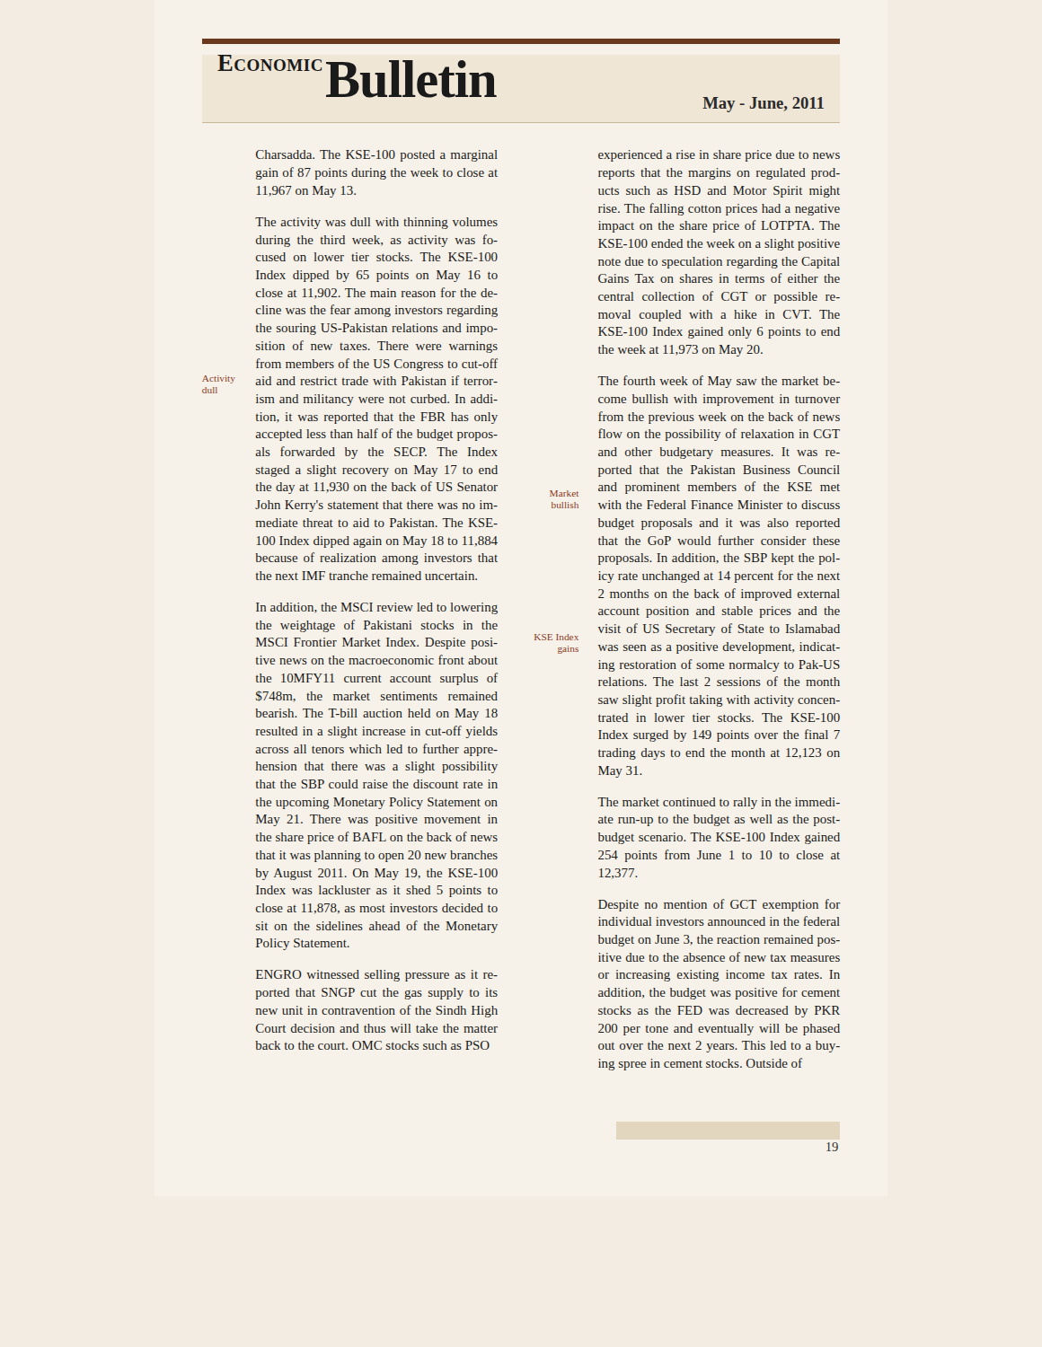Economic Bulletin
May - June, 2011
Activity
dull
Charsadda. The KSE-100 posted a marginal gain of 87 points during the week to close at 11,967 on May 13.
The activity was dull with thinning volumes during the third week, as activity was focused on lower tier stocks. The KSE-100 Index dipped by 65 points on May 16 to close at 11,902. The main reason for the decline was the fear among investors regarding the souring US-Pakistan relations and imposition of new taxes. There were warnings from members of the US Congress to cut-off aid and restrict trade with Pakistan if terrorism and militancy were not curbed. In addition, it was reported that the FBR has only accepted less than half of the budget proposals forwarded by the SECP. The Index staged a slight recovery on May 17 to end the day at 11,930 on the back of US Senator John Kerry's statement that there was no immediate threat to aid to Pakistan. The KSE-100 Index dipped again on May 18 to 11,884 because of realization among investors that the next IMF tranche remained uncertain.
In addition, the MSCI review led to lowering the weightage of Pakistani stocks in the MSCI Frontier Market Index. Despite positive news on the macroeconomic front about the 10MFY11 current account surplus of $748m, the market sentiments remained bearish. The T-bill auction held on May 18 resulted in a slight increase in cut-off yields across all tenors which led to further apprehension that there was a slight possibility that the SBP could raise the discount rate in the upcoming Monetary Policy Statement on May 21. There was positive movement in the share price of BAFL on the back of news that it was planning to open 20 new branches by August 2011. On May 19, the KSE-100 Index was lackluster as it shed 5 points to close at 11,878, as most investors decided to sit on the sidelines ahead of the Monetary Policy Statement.
ENGRO witnessed selling pressure as it reported that SNGP cut the gas supply to its new unit in contravention of the Sindh High Court decision and thus will take the matter back to the court. OMC stocks such as PSO
Market
bullish
KSE Index
gains
experienced a rise in share price due to news reports that the margins on regulated products such as HSD and Motor Spirit might rise. The falling cotton prices had a negative impact on the share price of LOTPTA. The KSE-100 ended the week on a slight positive note due to speculation regarding the Capital Gains Tax on shares in terms of either the central collection of CGT or possible removal coupled with a hike in CVT. The KSE-100 Index gained only 6 points to end the week at 11,973 on May 20.
The fourth week of May saw the market become bullish with improvement in turnover from the previous week on the back of news flow on the possibility of relaxation in CGT and other budgetary measures. It was reported that the Pakistan Business Council and prominent members of the KSE met with the Federal Finance Minister to discuss budget proposals and it was also reported that the GoP would further consider these proposals. In addition, the SBP kept the policy rate unchanged at 14 percent for the next 2 months on the back of improved external account position and stable prices and the visit of US Secretary of State to Islamabad was seen as a positive development, indicating restoration of some normalcy to Pak-US relations. The last 2 sessions of the month saw slight profit taking with activity concentrated in lower tier stocks. The KSE-100 Index surged by 149 points over the final 7 trading days to end the month at 12,123 on May 31.
The market continued to rally in the immediate run-up to the budget as well as the post-budget scenario. The KSE-100 Index gained 254 points from June 1 to 10 to close at 12,377.
Despite no mention of GCT exemption for individual investors announced in the federal budget on June 3, the reaction remained positive due to the absence of new tax measures or increasing existing income tax rates. In addition, the budget was positive for cement stocks as the FED was decreased by PKR 200 per tone and eventually will be phased out over the next 2 years. This led to a buying spree in cement stocks. Outside of
19